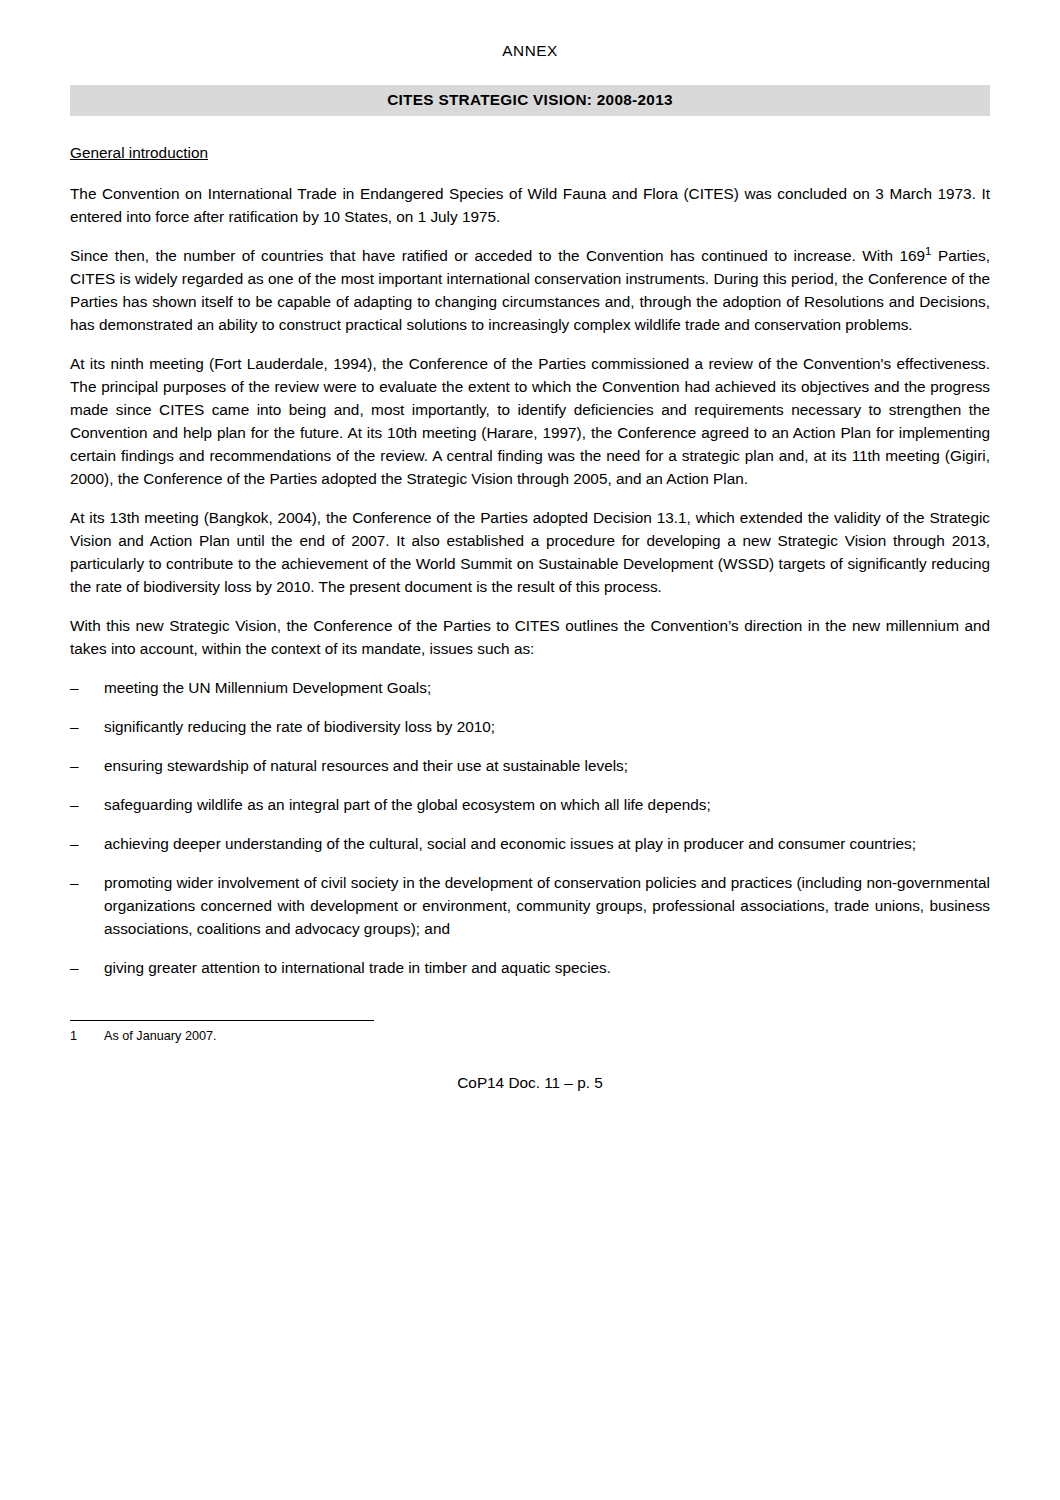ANNEX
CITES STRATEGIC VISION: 2008-2013
General introduction
The Convention on International Trade in Endangered Species of Wild Fauna and Flora (CITES) was concluded on 3 March 1973. It entered into force after ratification by 10 States, on 1 July 1975.
Since then, the number of countries that have ratified or acceded to the Convention has continued to increase. With 1691 Parties, CITES is widely regarded as one of the most important international conservation instruments. During this period, the Conference of the Parties has shown itself to be capable of adapting to changing circumstances and, through the adoption of Resolutions and Decisions, has demonstrated an ability to construct practical solutions to increasingly complex wildlife trade and conservation problems.
At its ninth meeting (Fort Lauderdale, 1994), the Conference of the Parties commissioned a review of the Convention's effectiveness. The principal purposes of the review were to evaluate the extent to which the Convention had achieved its objectives and the progress made since CITES came into being and, most importantly, to identify deficiencies and requirements necessary to strengthen the Convention and help plan for the future. At its 10th meeting (Harare, 1997), the Conference agreed to an Action Plan for implementing certain findings and recommendations of the review. A central finding was the need for a strategic plan and, at its 11th meeting (Gigiri, 2000), the Conference of the Parties adopted the Strategic Vision through 2005, and an Action Plan.
At its 13th meeting (Bangkok, 2004), the Conference of the Parties adopted Decision 13.1, which extended the validity of the Strategic Vision and Action Plan until the end of 2007. It also established a procedure for developing a new Strategic Vision through 2013, particularly to contribute to the achievement of the World Summit on Sustainable Development (WSSD) targets of significantly reducing the rate of biodiversity loss by 2010. The present document is the result of this process.
With this new Strategic Vision, the Conference of the Parties to CITES outlines the Convention’s direction in the new millennium and takes into account, within the context of its mandate, issues such as:
meeting the UN Millennium Development Goals;
significantly reducing the rate of biodiversity loss by 2010;
ensuring stewardship of natural resources and their use at sustainable levels;
safeguarding wildlife as an integral part of the global ecosystem on which all life depends;
achieving deeper understanding of the cultural, social and economic issues at play in producer and consumer countries;
promoting wider involvement of civil society in the development of conservation policies and practices (including non-governmental organizations concerned with development or environment, community groups, professional associations, trade unions, business associations, coalitions and advocacy groups); and
giving greater attention to international trade in timber and aquatic species.
1 As of January 2007.
CoP14 Doc. 11 – p. 5